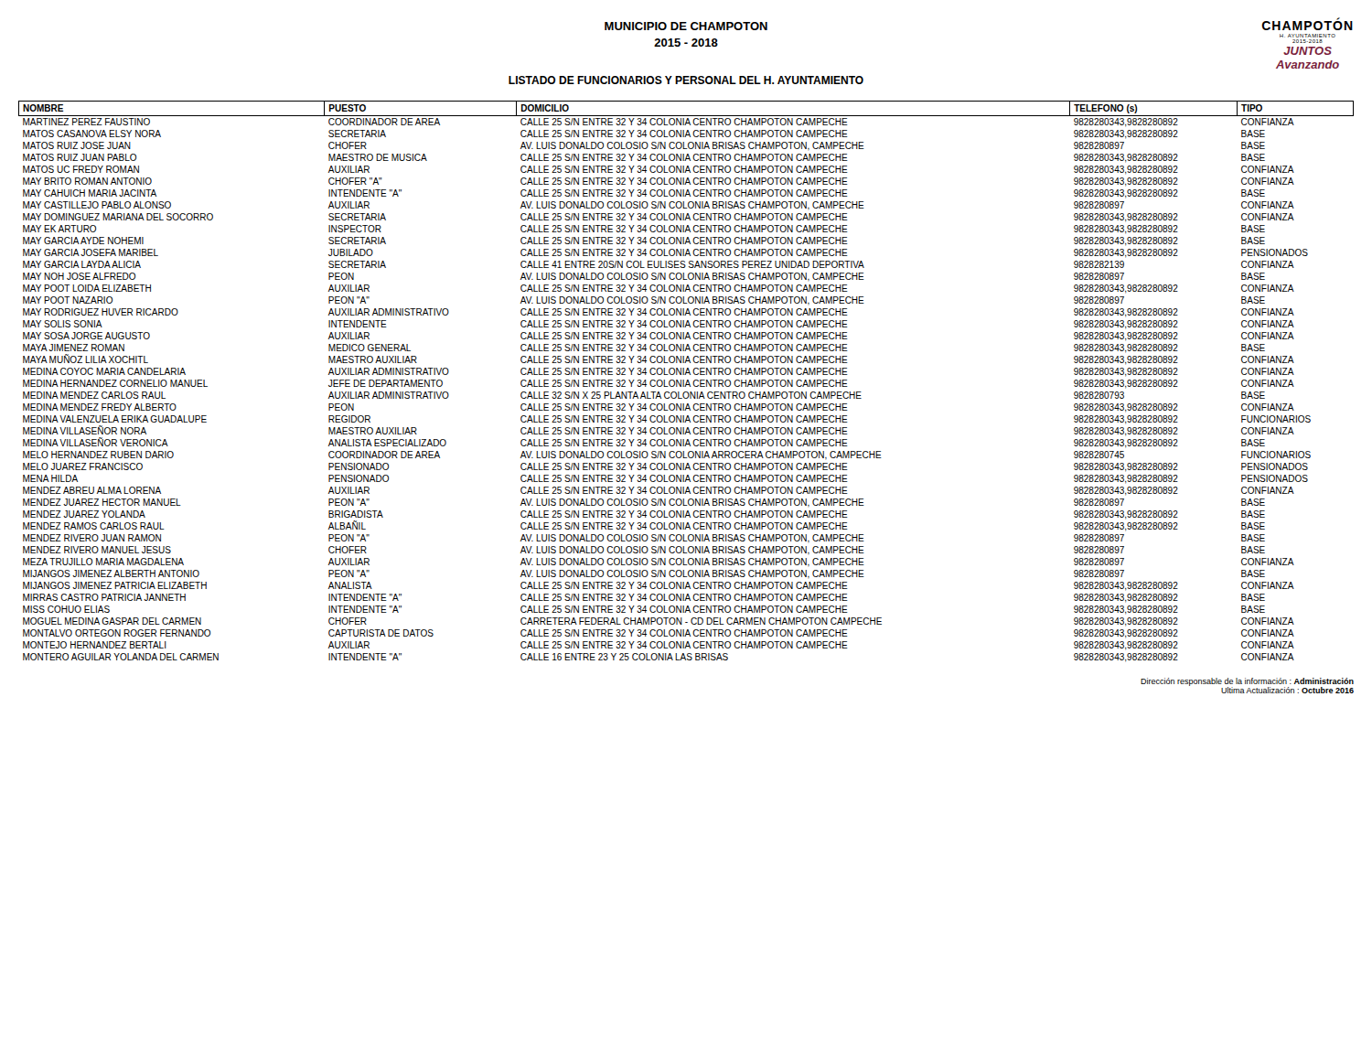MUNICIPIO DE CHAMPOTON
2015 - 2018
CHAMPOTÓN
H. AYUNTAMIENTO
2015-2018
JUNTOS
Avanzando
LISTADO DE FUNCIONARIOS Y PERSONAL DEL H. AYUNTAMIENTO
| NOMBRE | PUESTO | DOMICILIO | TELEFONO (s) | TIPO |
| --- | --- | --- | --- | --- |
| MARTINEZ PEREZ FAUSTINO | COORDINADOR DE AREA | CALLE 25 S/N ENTRE 32 Y 34 COLONIA CENTRO CHAMPOTON CAMPECHE | 9828280343,9828280892 | CONFIANZA |
| MATOS CASANOVA ELSY NORA | SECRETARIA | CALLE 25 S/N ENTRE 32 Y 34 COLONIA CENTRO CHAMPOTON CAMPECHE | 9828280343,9828280892 | BASE |
| MATOS RUIZ JOSE JUAN | CHOFER | AV. LUIS DONALDO COLOSIO S/N COLONIA BRISAS CHAMPOTON, CAMPECHE | 9828280897 | BASE |
| MATOS RUIZ JUAN PABLO | MAESTRO DE MUSICA | CALLE 25 S/N ENTRE 32 Y 34 COLONIA CENTRO CHAMPOTON CAMPECHE | 9828280343,9828280892 | BASE |
| MATOS UC FREDY ROMAN | AUXILIAR | CALLE 25 S/N ENTRE 32 Y 34 COLONIA CENTRO CHAMPOTON CAMPECHE | 9828280343,9828280892 | CONFIANZA |
| MAY BRITO ROMAN ANTONIO | CHOFER "A" | CALLE 25 S/N ENTRE 32 Y 34 COLONIA CENTRO CHAMPOTON CAMPECHE | 9828280343,9828280892 | CONFIANZA |
| MAY CAHUICH MARIA JACINTA | INTENDENTE "A" | CALLE 25 S/N ENTRE 32 Y 34 COLONIA CENTRO CHAMPOTON CAMPECHE | 9828280343,9828280892 | BASE |
| MAY CASTILLEJO PABLO ALONSO | AUXILIAR | AV. LUIS DONALDO COLOSIO S/N COLONIA BRISAS CHAMPOTON, CAMPECHE | 9828280897 | CONFIANZA |
| MAY DOMINGUEZ MARIANA DEL SOCORRO | SECRETARIA | CALLE 25 S/N ENTRE 32 Y 34 COLONIA CENTRO CHAMPOTON CAMPECHE | 9828280343,9828280892 | CONFIANZA |
| MAY EK ARTURO | INSPECTOR | CALLE 25 S/N ENTRE 32 Y 34 COLONIA CENTRO CHAMPOTON CAMPECHE | 9828280343,9828280892 | BASE |
| MAY GARCIA AYDE NOHEMI | SECRETARIA | CALLE 25 S/N ENTRE 32 Y 34 COLONIA CENTRO CHAMPOTON CAMPECHE | 9828280343,9828280892 | BASE |
| MAY GARCIA JOSEFA MARIBEL | JUBILADO | CALLE 25 S/N ENTRE 32 Y 34 COLONIA CENTRO CHAMPOTON CAMPECHE | 9828280343,9828280892 | PENSIONADOS |
| MAY GARCIA LAYDA ALICIA | SECRETARIA | CALLE 41 ENTRE 20S/N COL EULISES SANSORES PEREZ UNIDAD DEPORTIVA | 9828282139 | CONFIANZA |
| MAY NOH JOSE ALFREDO | PEON | AV. LUIS DONALDO COLOSIO S/N COLONIA BRISAS CHAMPOTON, CAMPECHE | 9828280897 | BASE |
| MAY POOT LOIDA ELIZABETH | AUXILIAR | CALLE 25 S/N ENTRE 32 Y 34 COLONIA CENTRO CHAMPOTON CAMPECHE | 9828280343,9828280892 | CONFIANZA |
| MAY POOT NAZARIO | PEON "A" | AV. LUIS DONALDO COLOSIO S/N COLONIA BRISAS CHAMPOTON, CAMPECHE | 9828280897 | BASE |
| MAY RODRIGUEZ HUVER RICARDO | AUXILIAR ADMINISTRATIVO | CALLE 25 S/N ENTRE 32 Y 34 COLONIA CENTRO CHAMPOTON CAMPECHE | 9828280343,9828280892 | CONFIANZA |
| MAY SOLIS SONIA | INTENDENTE | CALLE 25 S/N ENTRE 32 Y 34 COLONIA CENTRO CHAMPOTON CAMPECHE | 9828280343,9828280892 | CONFIANZA |
| MAY SOSA JORGE AUGUSTO | AUXILIAR | CALLE 25 S/N ENTRE 32 Y 34 COLONIA CENTRO CHAMPOTON CAMPECHE | 9828280343,9828280892 | CONFIANZA |
| MAYA JIMENEZ ROMAN | MEDICO GENERAL | CALLE 25 S/N ENTRE 32 Y 34 COLONIA CENTRO CHAMPOTON CAMPECHE | 9828280343,9828280892 | BASE |
| MAYA MUÑOZ LILIA XOCHITL | MAESTRO AUXILIAR | CALLE 25 S/N ENTRE 32 Y 34 COLONIA CENTRO CHAMPOTON CAMPECHE | 9828280343,9828280892 | CONFIANZA |
| MEDINA COYOC MARIA CANDELARIA | AUXILIAR ADMINISTRATIVO | CALLE 25 S/N ENTRE 32 Y 34 COLONIA CENTRO CHAMPOTON CAMPECHE | 9828280343,9828280892 | CONFIANZA |
| MEDINA HERNANDEZ CORNELIO MANUEL | JEFE DE DEPARTAMENTO | CALLE 25 S/N ENTRE 32 Y 34 COLONIA CENTRO CHAMPOTON CAMPECHE | 9828280343,9828280892 | CONFIANZA |
| MEDINA MENDEZ CARLOS RAUL | AUXILIAR ADMINISTRATIVO | CALLE 32 S/N X 25 PLANTA ALTA COLONIA CENTRO CHAMPOTON CAMPECHE | 9828280793 | BASE |
| MEDINA MENDEZ FREDY ALBERTO | PEON | CALLE 25 S/N ENTRE 32 Y 34 COLONIA CENTRO CHAMPOTON CAMPECHE | 9828280343,9828280892 | CONFIANZA |
| MEDINA VALENZUELA ERIKA GUADALUPE | REGIDOR | CALLE 25 S/N ENTRE 32 Y 34 COLONIA CENTRO CHAMPOTON CAMPECHE | 9828280343,9828280892 | FUNCIONARIOS |
| MEDINA VILLASEÑOR NORA | MAESTRO AUXILIAR | CALLE 25 S/N ENTRE 32 Y 34 COLONIA CENTRO CHAMPOTON CAMPECHE | 9828280343,9828280892 | CONFIANZA |
| MEDINA VILLASEÑOR VERONICA | ANALISTA ESPECIALIZADO | CALLE 25 S/N ENTRE 32 Y 34 COLONIA CENTRO CHAMPOTON CAMPECHE | 9828280343,9828280892 | BASE |
| MELO HERNANDEZ RUBEN DARIO | COORDINADOR DE AREA | AV. LUIS DONALDO COLOSIO S/N COLONIA ARROCERA CHAMPOTON, CAMPECHE | 9828280745 | FUNCIONARIOS |
| MELO JUAREZ FRANCISCO | PENSIONADO | CALLE 25 S/N ENTRE 32 Y 34 COLONIA CENTRO CHAMPOTON CAMPECHE | 9828280343,9828280892 | PENSIONADOS |
| MENA HILDA | PENSIONADO | CALLE 25 S/N ENTRE 32 Y 34 COLONIA CENTRO CHAMPOTON CAMPECHE | 9828280343,9828280892 | PENSIONADOS |
| MENDEZ ABREU ALMA LORENA | AUXILIAR | CALLE 25 S/N ENTRE 32 Y 34 COLONIA CENTRO CHAMPOTON CAMPECHE | 9828280343,9828280892 | CONFIANZA |
| MENDEZ JUAREZ HECTOR MANUEL | PEON "A" | AV. LUIS DONALDO COLOSIO S/N COLONIA BRISAS CHAMPOTON, CAMPECHE | 9828280897 | BASE |
| MENDEZ JUAREZ YOLANDA | BRIGADISTA | CALLE 25 S/N ENTRE 32 Y 34 COLONIA CENTRO CHAMPOTON CAMPECHE | 9828280343,9828280892 | BASE |
| MENDEZ RAMOS CARLOS RAUL | ALBAÑIL | CALLE 25 S/N ENTRE 32 Y 34 COLONIA CENTRO CHAMPOTON CAMPECHE | 9828280343,9828280892 | BASE |
| MENDEZ RIVERO JUAN RAMON | PEON "A" | AV. LUIS DONALDO COLOSIO S/N COLONIA BRISAS CHAMPOTON, CAMPECHE | 9828280897 | BASE |
| MENDEZ RIVERO MANUEL JESUS | CHOFER | AV. LUIS DONALDO COLOSIO S/N COLONIA BRISAS CHAMPOTON, CAMPECHE | 9828280897 | BASE |
| MEZA TRUJILLO MARIA MAGDALENA | AUXILIAR | AV. LUIS DONALDO COLOSIO S/N COLONIA BRISAS CHAMPOTON, CAMPECHE | 9828280897 | CONFIANZA |
| MIJANGOS JIMENEZ ALBERTH ANTONIO | PEON "A" | AV. LUIS DONALDO COLOSIO S/N COLONIA BRISAS CHAMPOTON, CAMPECHE | 9828280897 | BASE |
| MIJANGOS JIMENEZ PATRICIA ELIZABETH | ANALISTA | CALLE 25 S/N ENTRE 32 Y 34 COLONIA CENTRO CHAMPOTON CAMPECHE | 9828280343,9828280892 | CONFIANZA |
| MIRRAS CASTRO PATRICIA JANNETH | INTENDENTE "A" | CALLE 25 S/N ENTRE 32 Y 34 COLONIA CENTRO CHAMPOTON CAMPECHE | 9828280343,9828280892 | BASE |
| MISS COHUO ELIAS | INTENDENTE "A" | CALLE 25 S/N ENTRE 32 Y 34 COLONIA CENTRO CHAMPOTON CAMPECHE | 9828280343,9828280892 | BASE |
| MOGUEL MEDINA GASPAR DEL CARMEN | CHOFER | CARRETERA FEDERAL CHAMPOTON - CD DEL CARMEN CHAMPOTON CAMPECHE | 9828280343,9828280892 | CONFIANZA |
| MONTALVO ORTEGON ROGER FERNANDO | CAPTURISTA DE DATOS | CALLE 25 S/N ENTRE 32 Y 34 COLONIA CENTRO CHAMPOTON CAMPECHE | 9828280343,9828280892 | CONFIANZA |
| MONTEJO HERNANDEZ BERTALI | AUXILIAR | CALLE 25 S/N ENTRE 32 Y 34 COLONIA CENTRO CHAMPOTON CAMPECHE | 9828280343,9828280892 | CONFIANZA |
| MONTERO AGUILAR YOLANDA DEL CARMEN | INTENDENTE "A" | CALLE 16 ENTRE 23 Y 25 COLONIA LAS BRISAS | 9828280343,9828280892 | CONFIANZA |
Dirección responsable de la información : Administración
Ultima Actualización : Octubre 2016